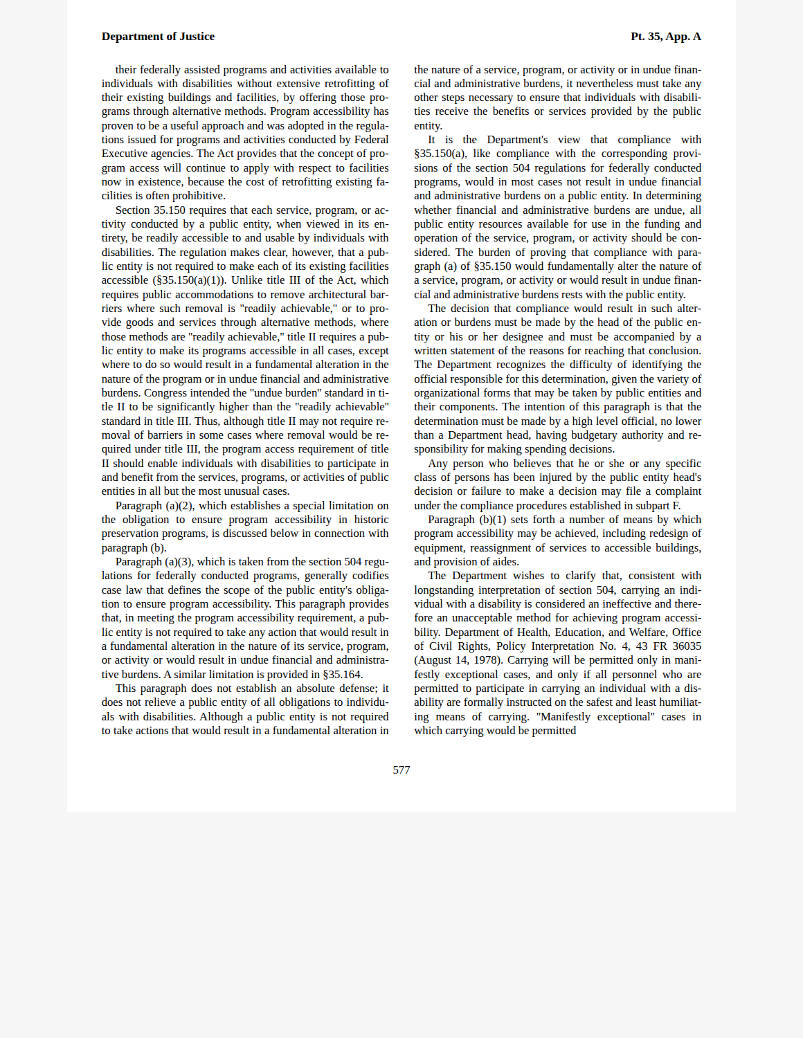Department of Justice Pt. 35, App. A
their federally assisted programs and activities available to individuals with disabilities without extensive retrofitting of their existing buildings and facilities, by offering those programs through alternative methods. Program accessibility has proven to be a useful approach and was adopted in the regulations issued for programs and activities conducted by Federal Executive agencies. The Act provides that the concept of program access will continue to apply with respect to facilities now in existence, because the cost of retrofitting existing facilities is often prohibitive.
Section 35.150 requires that each service, program, or activity conducted by a public entity, when viewed in its entirety, be readily accessible to and usable by individuals with disabilities. The regulation makes clear, however, that a public entity is not required to make each of its existing facilities accessible (§35.150(a)(1)). Unlike title III of the Act, which requires public accommodations to remove architectural barriers where such removal is ''readily achievable,'' or to provide goods and services through alternative methods, where those methods are ''readily achievable,'' title II requires a public entity to make its programs accessible in all cases, except where to do so would result in a fundamental alteration in the nature of the program or in undue financial and administrative burdens. Congress intended the ''undue burden'' standard in title II to be significantly higher than the ''readily achievable'' standard in title III. Thus, although title II may not require removal of barriers in some cases where removal would be required under title III, the program access requirement of title II should enable individuals with disabilities to participate in and benefit from the services, programs, or activities of public entities in all but the most unusual cases.
Paragraph (a)(2), which establishes a special limitation on the obligation to ensure program accessibility in historic preservation programs, is discussed below in connection with paragraph (b).
Paragraph (a)(3), which is taken from the section 504 regulations for federally conducted programs, generally codifies case law that defines the scope of the public entity's obligation to ensure program accessibility. This paragraph provides that, in meeting the program accessibility requirement, a public entity is not required to take any action that would result in a fundamental alteration in the nature of its service, program, or activity or would result in undue financial and administrative burdens. A similar limitation is provided in §35.164.
This paragraph does not establish an absolute defense; it does not relieve a public entity of all obligations to individuals with disabilities. Although a public entity is not required to take actions that would result in a fundamental alteration in the nature of a service, program, or activity or in undue financial and administrative burdens, it nevertheless must take any other steps necessary to ensure that individuals with disabilities receive the benefits or services provided by the public entity.
It is the Department's view that compliance with §35.150(a), like compliance with the corresponding provisions of the section 504 regulations for federally conducted programs, would in most cases not result in undue financial and administrative burdens on a public entity. In determining whether financial and administrative burdens are undue, all public entity resources available for use in the funding and operation of the service, program, or activity should be considered. The burden of proving that compliance with paragraph (a) of §35.150 would fundamentally alter the nature of a service, program, or activity or would result in undue financial and administrative burdens rests with the public entity.
The decision that compliance would result in such alteration or burdens must be made by the head of the public entity or his or her designee and must be accompanied by a written statement of the reasons for reaching that conclusion. The Department recognizes the difficulty of identifying the official responsible for this determination, given the variety of organizational forms that may be taken by public entities and their components. The intention of this paragraph is that the determination must be made by a high level official, no lower than a Department head, having budgetary authority and responsibility for making spending decisions.
Any person who believes that he or she or any specific class of persons has been injured by the public entity head's decision or failure to make a decision may file a complaint under the compliance procedures established in subpart F.
Paragraph (b)(1) sets forth a number of means by which program accessibility may be achieved, including redesign of equipment, reassignment of services to accessible buildings, and provision of aides.
The Department wishes to clarify that, consistent with longstanding interpretation of section 504, carrying an individual with a disability is considered an ineffective and therefore an unacceptable method for achieving program accessibility. Department of Health, Education, and Welfare, Office of Civil Rights, Policy Interpretation No. 4, 43 FR 36035 (August 14, 1978). Carrying will be permitted only in manifestly exceptional cases, and only if all personnel who are permitted to participate in carrying an individual with a disability are formally instructed on the safest and least humiliating means of carrying. ''Manifestly exceptional'' cases in which carrying would be permitted
577